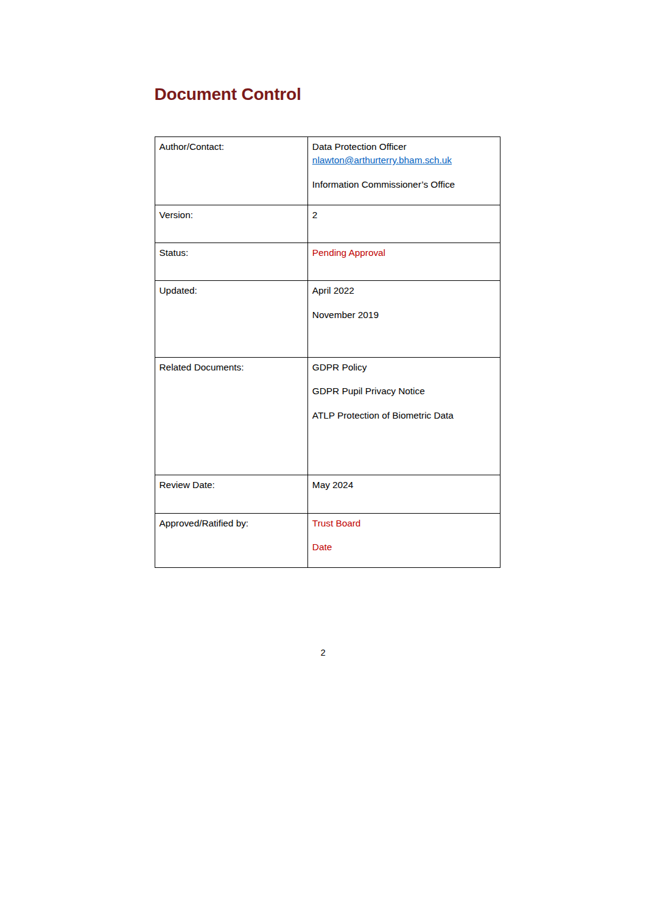Document Control
| Author/Contact: | Data Protection Officer nlawton@arthurterry.bham.sch.uk Information Commissioner’s Office |
| Version: | 2 |
| Status: | Pending Approval |
| Updated: | April 2022 November 2019 |
| Related Documents: | GDPR Policy GDPR Pupil Privacy Notice ATLP Protection of Biometric Data |
| Review Date: | May 2024 |
| Approved/Ratified by: | Trust Board Date |
2